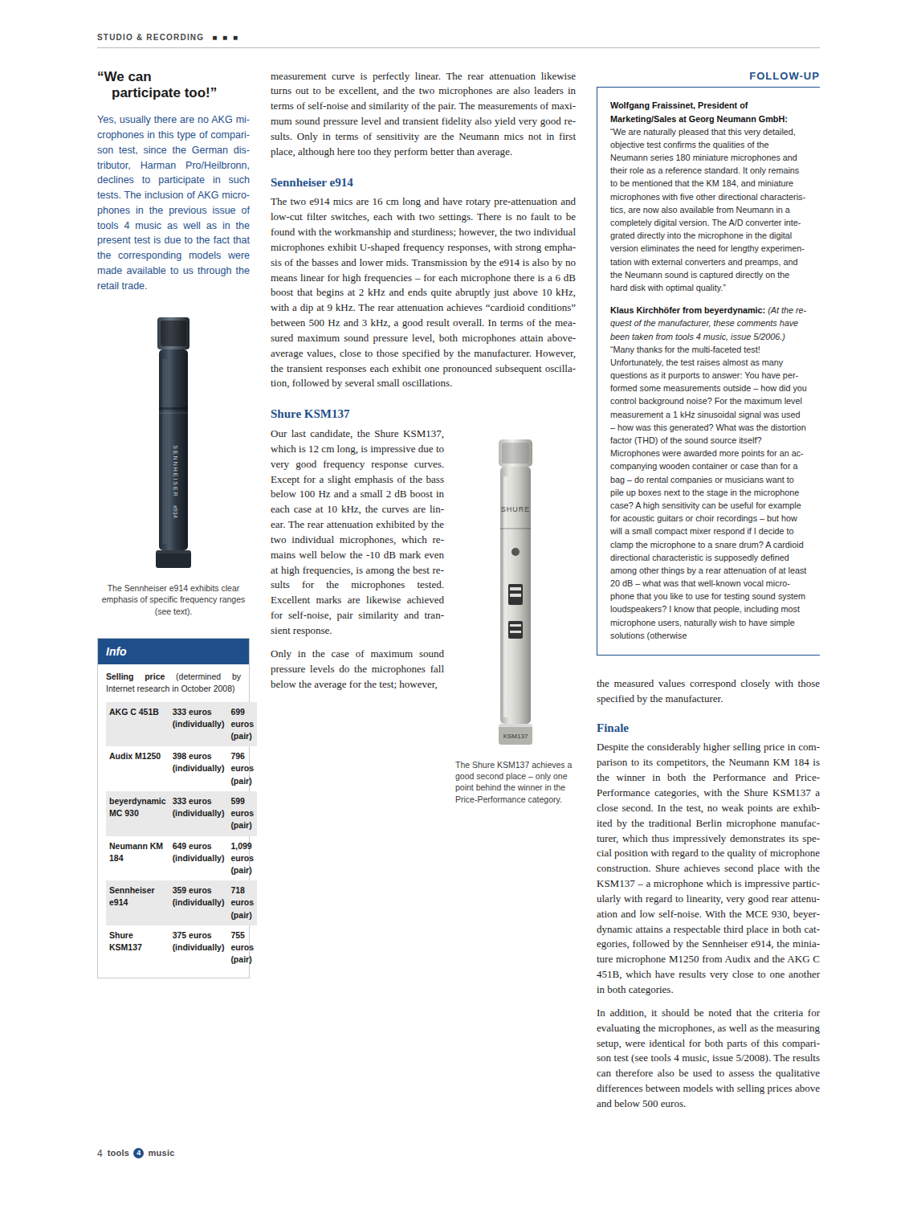Studio & Recording ■ ■ ■
“We canparticipate too!”
Yes, usually there are no AKG microphones in this type of comparison test, since the German distributor, Harman Pro/Heilbronn, declines to participate in such tests. The inclusion of AKG microphones in the previous issue of tools 4 music as well as in the present test is due to the fact that the corresponding models were made available to us through the retail trade.
The Sennheiser e914 exhibits clear emphasis of specific frequency ranges (see text).
Info
Selling price (determined by Internet research in October 2008)
| AKG C 451B | 333 euros (individually) | 699 euros (pair) |
| Audix M1250 | 398 euros (individually) | 796 euros (pair) |
| beyerdynamic MC 930 | 333 euros (individually) | 599 euros (pair) |
| Neumann KM 184 | 649 euros (individually) | 1,099 euros (pair) |
| Sennheiser e914 | 359 euros (individually) | 718 euros (pair) |
| Shure KSM137 | 375 euros (individually) | 755 euros (pair) |
measurement curve is perfectly linear. The rear attenuation likewise turns out to be excellent, and the two microphones are also leaders in terms of self-noise and similarity of the pair. The measurements of maximum sound pressure level and transient fidelity also yield very good results. Only in terms of sensitivity are the Neumann mics not in first place, although here too they perform better than average.
Sennheiser e914
The two e914 mics are 16 cm long and have rotary pre-attenuation and low-cut filter switches, each with two settings. There is no fault to be found with the workmanship and sturdiness; however, the two individual microphones exhibit U-shaped frequency responses, with strong emphasis of the basses and lower mids. Transmission by the e914 is also by no means linear for high frequencies – for each microphone there is a 6 dB boost that begins at 2 kHz and ends quite abruptly just above 10 kHz, with a dip at 9 kHz. The rear attenuation achieves “cardioid conditions” between 500 Hz and 3 kHz, a good result overall. In terms of the measured maximum sound pressure level, both microphones attain above-average values, close to those specified by the manufacturer. However, the transient responses each exhibit one pronounced subsequent oscillation, followed by several small oscillations.
Shure KSM137
The Shure KSM137 achieves a good second place – only one point behind the winner in the Price-Performance category.
Our last candidate, the Shure KSM137, which is 12 cm long, is impressive due to very good frequency response curves. Except for a slight emphasis of the bass below 100 Hz and a small 2 dB boost in each case at 10 kHz, the curves are linear. The rear attenuation exhibited by the two individual microphones, which remains well below the -10 dB mark even at high frequencies, is among the best results for the microphones tested. Excellent marks are likewise achieved for self-noise, pair similarity and transient response.
Only in the case of maximum sound pressure levels do the microphones fall below the average for the test; however,
FOLLOW-UP
Wolfgang Fraissinet, President of Marketing/Sales at Georg Neumann GmbH:
“We are naturally pleased that this very detailed, objective test confirms the qualities of the Neumann series 180 miniature microphones and their role as a reference standard. It only remains to be mentioned that the KM 184, and miniature microphones with five other directional characteristics, are now also available from Neumann in a completely digital version. The A/D converter integrated directly into the microphone in the digital version eliminates the need for lengthy experimentation with external converters and preamps, and the Neumann sound is captured directly on the hard disk with optimal quality.”
Klaus Kirchhöfer from beyerdynamic: (At the request of the manufacturer, these comments have been taken from tools 4 music, issue 5/2006.)
“Many thanks for the multi-faceted test! Unfortunately, the test raises almost as many questions as it purports to answer: You have performed some measurements outside – how did you control background noise? For the maximum level measurement a 1 kHz sinusoidal signal was used – how was this generated? What was the distortion factor (THD) of the sound source itself? Microphones were awarded more points for an accompanying wooden container or case than for a bag – do rental companies or musicians want to pile up boxes next to the stage in the microphone case? A high sensitivity can be useful for example for acoustic guitars or choir recordings – but how will a small compact mixer respond if I decide to clamp the microphone to a snare drum? A cardioid directional characteristic is supposedly defined among other things by a rear attenuation of at least 20 dB – what was that well-known vocal microphone that you like to use for testing sound system loudspeakers? I know that people, including most microphone users, naturally wish to have simple solutions (otherwise
the measured values correspond closely with those specified by the manufacturer.
Finale
Despite the considerably higher selling price in comparison to its competitors, the Neumann KM 184 is the winner in both the Performance and Price-Performance categories, with the Shure KSM137 a close second. In the test, no weak points are exhibited by the traditional Berlin microphone manufacturer, which thus impressively demonstrates its special position with regard to the quality of microphone construction. Shure achieves second place with the KSM137 – a microphone which is impressive particularly with regard to linearity, very good rear attenuation and low self-noise. With the MCE 930, beyerdynamic attains a respectable third place in both categories, followed by the Sennheiser e914, the miniature microphone M1250 from Audix and the AKG C 451B, which have results very close to one another in both categories.
In addition, it should be noted that the criteria for evaluating the microphones, as well as the measuring setup, were identical for both parts of this comparison test (see tools 4 music, issue 5/2008). The results can therefore also be used to assess the qualitative differences between models with selling prices above and below 500 euros.
4 tools 4 music